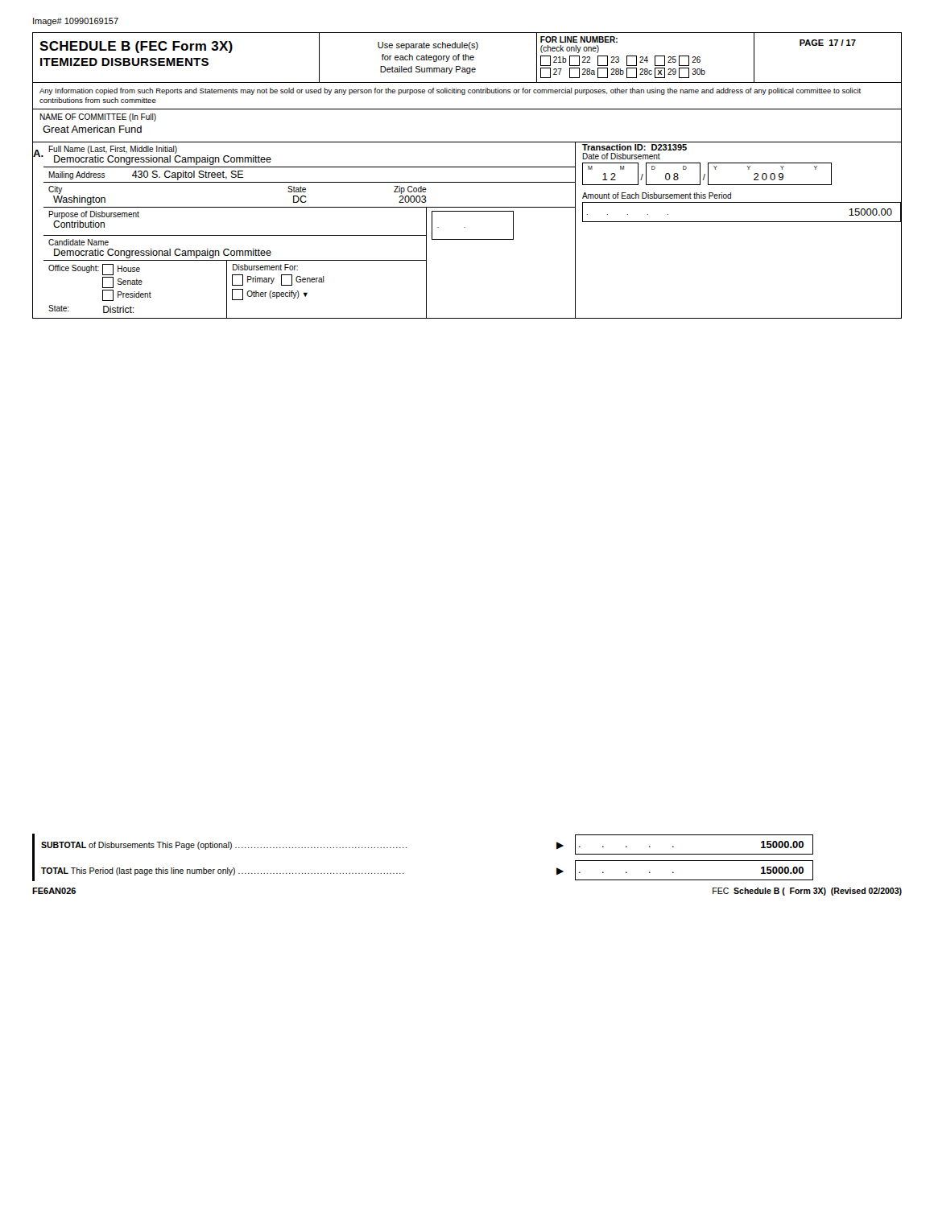Image# 10990169157
| SCHEDULE B (FEC Form 3X) ITEMIZED DISBURSEMENTS | Use separate schedule(s) for each category of the Detailed Summary Page | FOR LINE NUMBER: (check only one) / 21b / 22 / 23 / 24 / 25 / 26 / / 27 / 28a / 28b / 28c / X 29 / 30b / | PAGE 17 / 17 |
| Any Information copied from such Reports and Statements may not be sold or used by any person for the purpose of soliciting contributions or for commercial purposes, other than using the name and address of any political committee to solicit contributions from such committee |
| NAME OF COMMITTEE (In Full) Great American Fund |
| / A. / Full Name (Last, First, Middle Initial) Democratic Congressional Campaign Committee Mailing Address 430 S. Capitol Street, SE / City Washington / State DC / Zip Code 20003 / / Purpose of Disbursement Contribution / . . / / Candidate Name Democratic Congressional Campaign Committee / / / / Office Sought: / House / / / Senate / / / President / / State: / District: / / Disbursement For: Primary General Other (specify) ▼ / / / / Transaction ID: D231395 Date of Disbursement M M 12 / D D 08 / Y Y Y Y 2009 Amount of Each Disbursement this Period . . . . . 15000.00 / |
| SUBTOTAL of Disbursements This Page (optional) ....................................................... | ▶ | . . . . . 15000.00 |
| TOTAL This Period (last page this line number only) ..................................................... | ▶ | . . . . . 15000.00 |
FE6AN026
FEC Schedule B ( Form 3X) (Revised 02/2003)